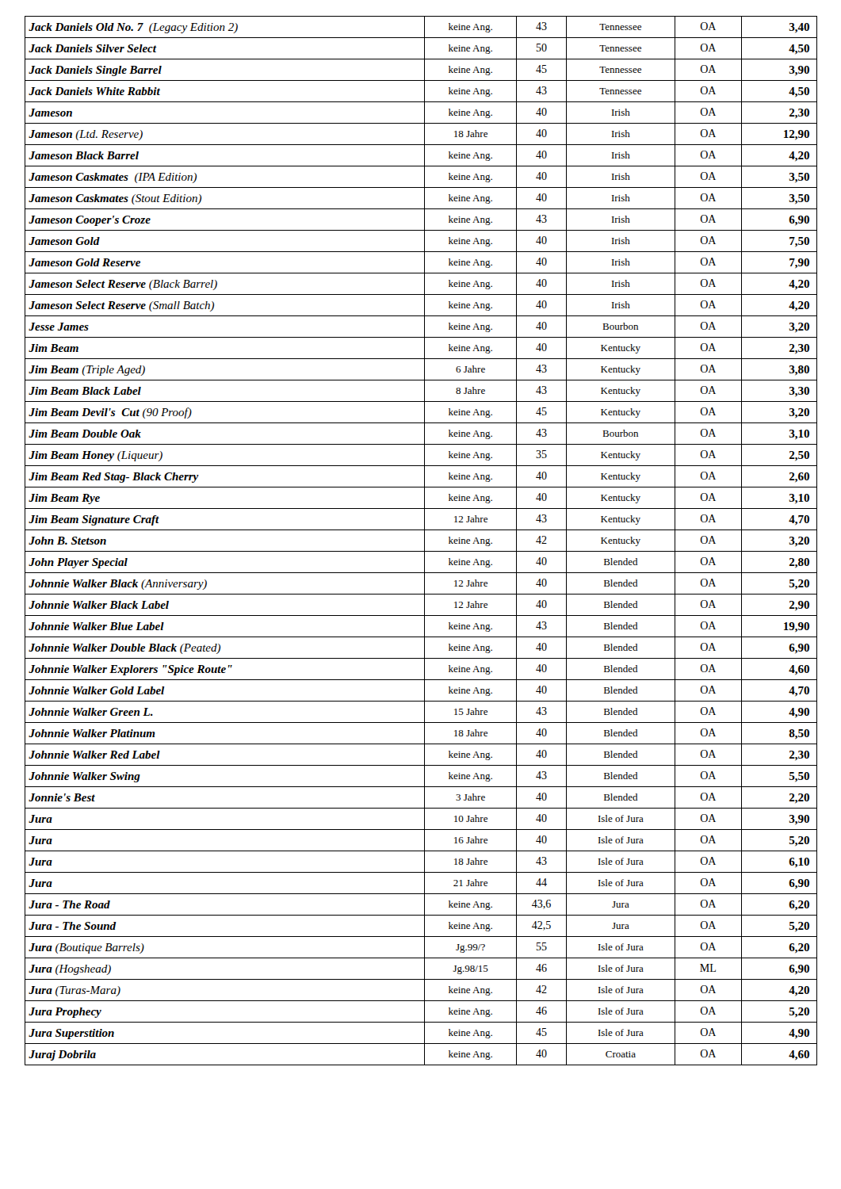| Jack Daniels Old No. 7 (Legacy Edition 2) | keine Ang. | 43 | Tennessee | OA | 3,40 |
| Jack Daniels Silver Select | keine Ang. | 50 | Tennessee | OA | 4,50 |
| Jack Daniels Single Barrel | keine Ang. | 45 | Tennessee | OA | 3,90 |
| Jack Daniels White Rabbit | keine Ang. | 43 | Tennessee | OA | 4,50 |
| Jameson | keine Ang. | 40 | Irish | OA | 2,30 |
| Jameson (Ltd. Reserve) | 18 Jahre | 40 | Irish | OA | 12,90 |
| Jameson Black Barrel | keine Ang. | 40 | Irish | OA | 4,20 |
| Jameson Caskmates (IPA Edition) | keine Ang. | 40 | Irish | OA | 3,50 |
| Jameson Caskmates (Stout Edition) | keine Ang. | 40 | Irish | OA | 3,50 |
| Jameson Cooper's Croze | keine Ang. | 43 | Irish | OA | 6,90 |
| Jameson Gold | keine Ang. | 40 | Irish | OA | 7,50 |
| Jameson Gold Reserve | keine Ang. | 40 | Irish | OA | 7,90 |
| Jameson Select Reserve (Black Barrel) | keine Ang. | 40 | Irish | OA | 4,20 |
| Jameson Select Reserve (Small Batch) | keine Ang. | 40 | Irish | OA | 4,20 |
| Jesse James | keine Ang. | 40 | Bourbon | OA | 3,20 |
| Jim Beam | keine Ang. | 40 | Kentucky | OA | 2,30 |
| Jim Beam (Triple Aged) | 6 Jahre | 43 | Kentucky | OA | 3,80 |
| Jim Beam Black Label | 8 Jahre | 43 | Kentucky | OA | 3,30 |
| Jim Beam Devil's Cut (90 Proof) | keine Ang. | 45 | Kentucky | OA | 3,20 |
| Jim Beam Double Oak | keine Ang. | 43 | Bourbon | OA | 3,10 |
| Jim Beam Honey (Liqueur) | keine Ang. | 35 | Kentucky | OA | 2,50 |
| Jim Beam Red Stag- Black Cherry | keine Ang. | 40 | Kentucky | OA | 2,60 |
| Jim Beam Rye | keine Ang. | 40 | Kentucky | OA | 3,10 |
| Jim Beam Signature Craft | 12 Jahre | 43 | Kentucky | OA | 4,70 |
| John B. Stetson | keine Ang. | 42 | Kentucky | OA | 3,20 |
| John Player Special | keine Ang. | 40 | Blended | OA | 2,80 |
| Johnnie Walker Black (Anniversary) | 12 Jahre | 40 | Blended | OA | 5,20 |
| Johnnie Walker Black Label | 12 Jahre | 40 | Blended | OA | 2,90 |
| Johnnie Walker Blue Label | keine Ang. | 43 | Blended | OA | 19,90 |
| Johnnie Walker Double Black (Peated) | keine Ang. | 40 | Blended | OA | 6,90 |
| Johnnie Walker Explorers "Spice Route" | keine Ang. | 40 | Blended | OA | 4,60 |
| Johnnie Walker Gold Label | keine Ang. | 40 | Blended | OA | 4,70 |
| Johnnie Walker Green L. | 15 Jahre | 43 | Blended | OA | 4,90 |
| Johnnie Walker Platinum | 18 Jahre | 40 | Blended | OA | 8,50 |
| Johnnie Walker Red Label | keine Ang. | 40 | Blended | OA | 2,30 |
| Johnnie Walker Swing | keine Ang. | 43 | Blended | OA | 5,50 |
| Jonnie's Best | 3 Jahre | 40 | Blended | OA | 2,20 |
| Jura | 10 Jahre | 40 | Isle of Jura | OA | 3,90 |
| Jura | 16 Jahre | 40 | Isle of Jura | OA | 5,20 |
| Jura | 18 Jahre | 43 | Isle of Jura | OA | 6,10 |
| Jura | 21 Jahre | 44 | Isle of Jura | OA | 6,90 |
| Jura - The Road | keine Ang. | 43,6 | Jura | OA | 6,20 |
| Jura - The Sound | keine Ang. | 42,5 | Jura | OA | 5,20 |
| Jura (Boutique Barrels) | Jg.99/? | 55 | Isle of Jura | OA | 6,20 |
| Jura (Hogshead) | Jg.98/15 | 46 | Isle of Jura | ML | 6,90 |
| Jura (Turas-Mara) | keine Ang. | 42 | Isle of Jura | OA | 4,20 |
| Jura Prophecy | keine Ang. | 46 | Isle of Jura | OA | 5,20 |
| Jura Superstition | keine Ang. | 45 | Isle of Jura | OA | 4,90 |
| Juraj Dobrila | keine Ang. | 40 | Croatia | OA | 4,60 |